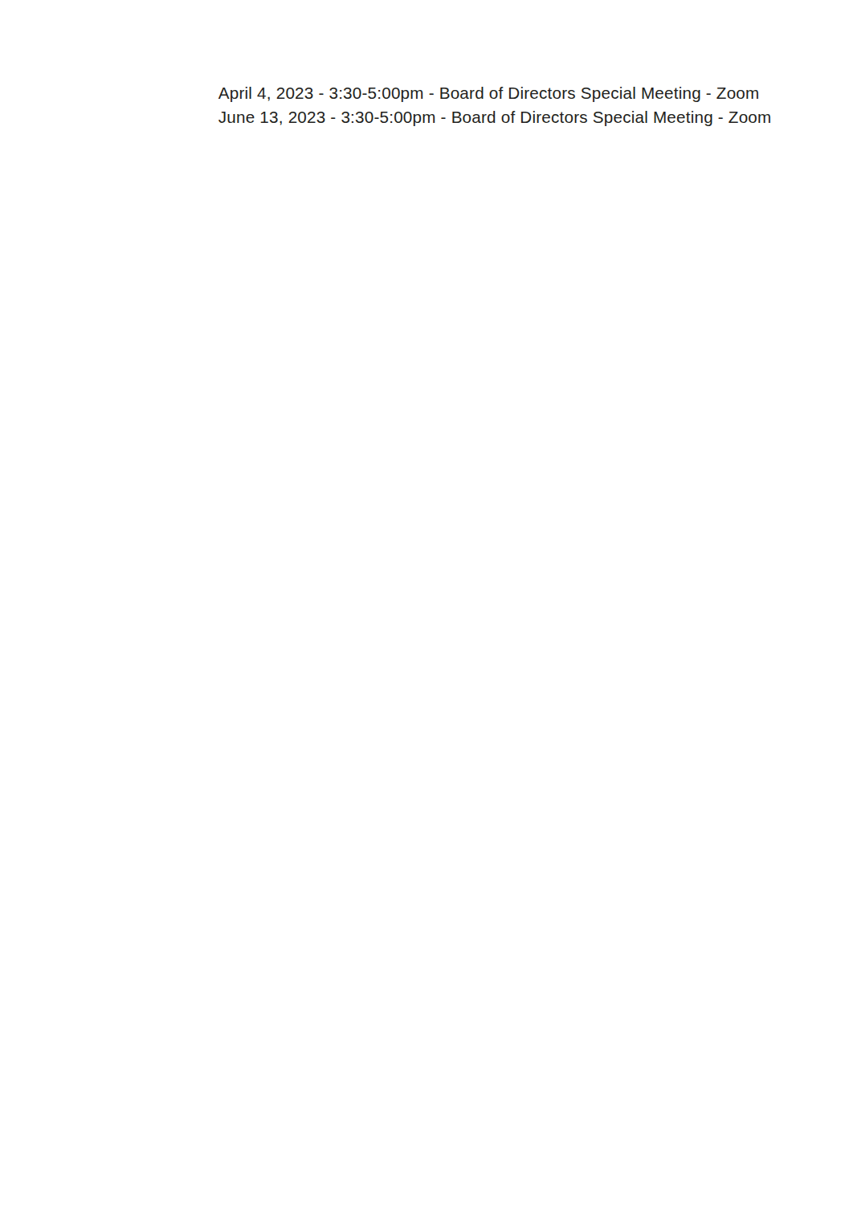April 4, 2023 - 3:30-5:00pm - Board of Directors Special Meeting - Zoom
June 13, 2023 - 3:30-5:00pm - Board of Directors Special Meeting - Zoom